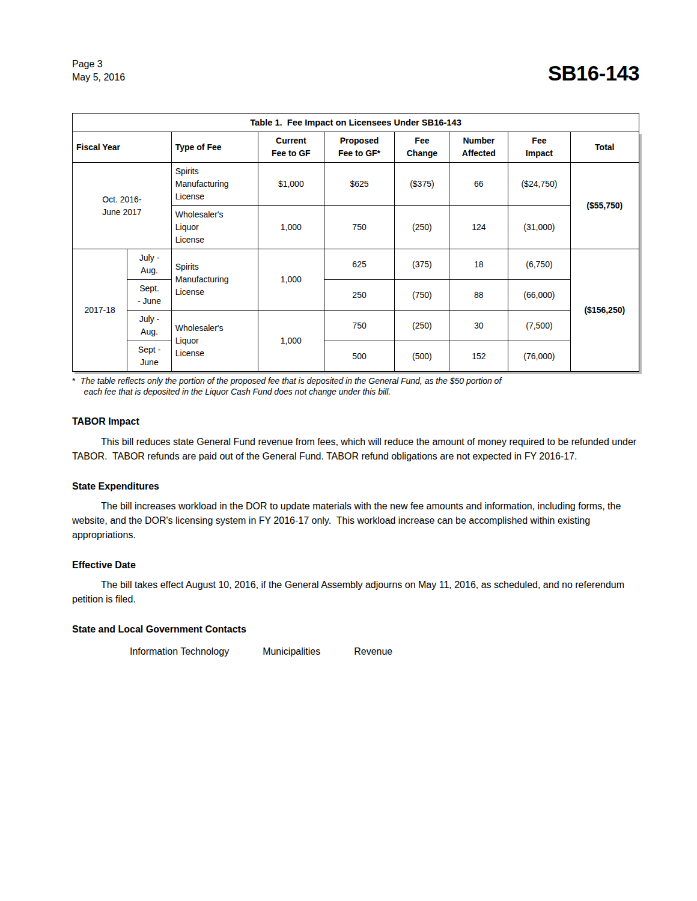Page 3
May 5, 2016
SB16-143
Table 1. Fee Impact on Licensees Under SB16-143
| Fiscal Year | Type of Fee | Current Fee to GF | Proposed Fee to GF* | Fee Change | Number Affected | Fee Impact | Total |
| --- | --- | --- | --- | --- | --- | --- | --- |
| Oct. 2016- June 2017 | Spirits Manufacturing License | $1,000 | $625 | ($375) | 66 | ($24,750) | ($55,750) |
| Wholesaler's Liquor License | 1,000 | 750 | (250) | 124 | (31,000) |
| 2017-18 | July - Aug. | Spirits Manufacturing License | 1,000 | 625 | (375) | 18 | (6,750) | ($156,250) |
| Sept. - June | 250 | (750) | 88 | (66,000) |
| July - Aug. | Wholesaler's Liquor License | 1,000 | 750 | (250) | 30 | (7,500) |
| Sept - June | 500 | (500) | 152 | (76,000) |
*The table reflects only the portion of the proposed fee that is deposited in the General Fund, as the $50 portion of each fee that is deposited in the Liquor Cash Fund does not change under this bill.
TABOR Impact
This bill reduces state General Fund revenue from fees, which will reduce the amount of money required to be refunded under TABOR. TABOR refunds are paid out of the General Fund. TABOR refund obligations are not expected in FY 2016-17.
State Expenditures
The bill increases workload in the DOR to update materials with the new fee amounts and information, including forms, the website, and the DOR's licensing system in FY 2016-17 only. This workload increase can be accomplished within existing appropriations.
Effective Date
The bill takes effect August 10, 2016, if the General Assembly adjourns on May 11, 2016, as scheduled, and no referendum petition is filed.
State and Local Government Contacts
Information Technology Municipalities Revenue